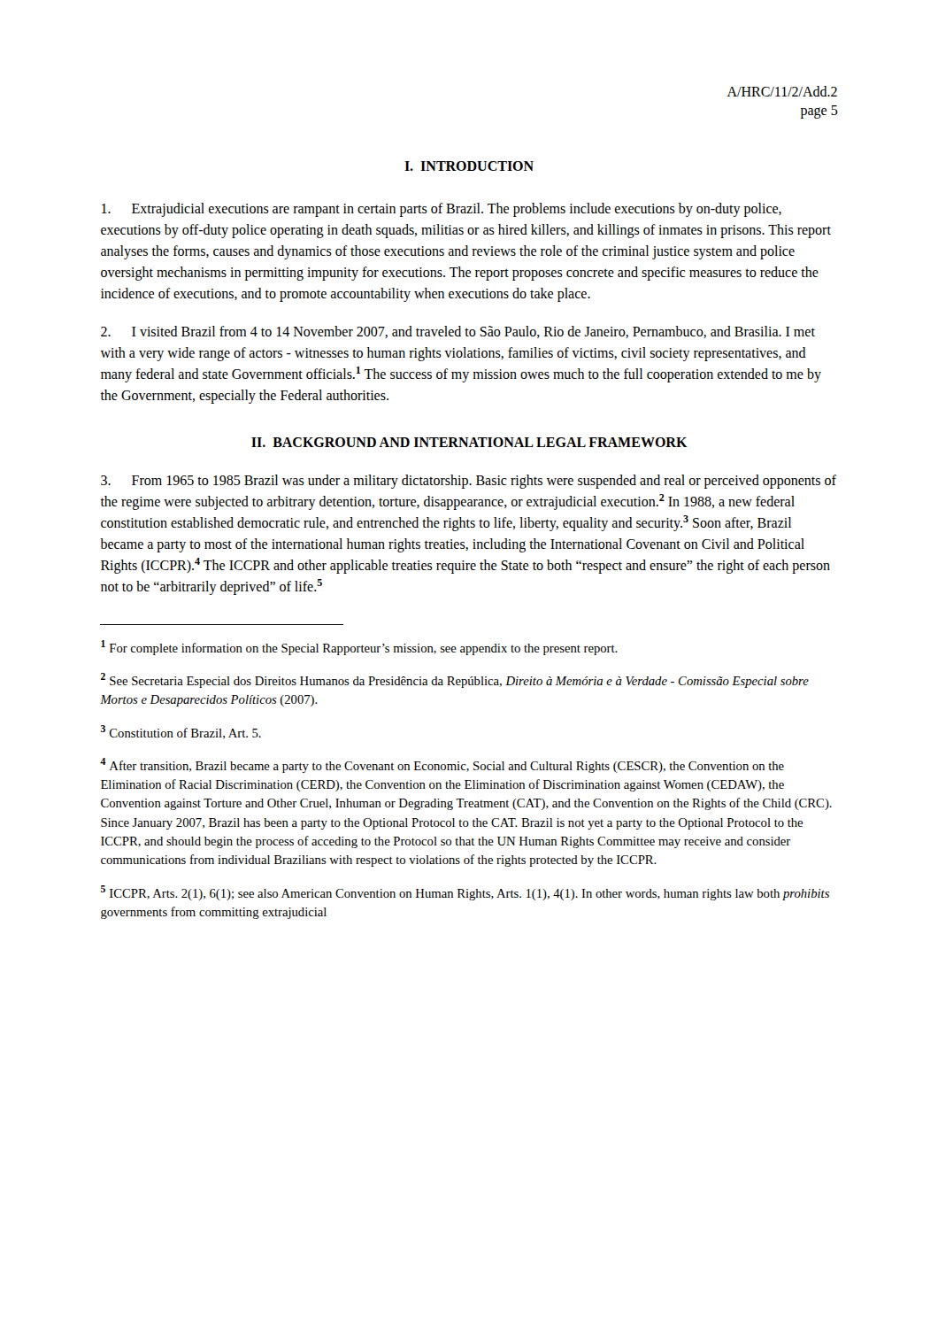A/HRC/11/2/Add.2
page 5
I. INTRODUCTION
1. Extrajudicial executions are rampant in certain parts of Brazil. The problems include executions by on-duty police, executions by off-duty police operating in death squads, militias or as hired killers, and killings of inmates in prisons. This report analyses the forms, causes and dynamics of those executions and reviews the role of the criminal justice system and police oversight mechanisms in permitting impunity for executions. The report proposes concrete and specific measures to reduce the incidence of executions, and to promote accountability when executions do take place.
2. I visited Brazil from 4 to 14 November 2007, and traveled to São Paulo, Rio de Janeiro, Pernambuco, and Brasilia. I met with a very wide range of actors - witnesses to human rights violations, families of victims, civil society representatives, and many federal and state Government officials.1 The success of my mission owes much to the full cooperation extended to me by the Government, especially the Federal authorities.
II. BACKGROUND AND INTERNATIONAL LEGAL FRAMEWORK
3. From 1965 to 1985 Brazil was under a military dictatorship. Basic rights were suspended and real or perceived opponents of the regime were subjected to arbitrary detention, torture, disappearance, or extrajudicial execution.2 In 1988, a new federal constitution established democratic rule, and entrenched the rights to life, liberty, equality and security.3 Soon after, Brazil became a party to most of the international human rights treaties, including the International Covenant on Civil and Political Rights (ICCPR).4 The ICCPR and other applicable treaties require the State to both “respect and ensure” the right of each person not to be “arbitrarily deprived” of life.5
1 For complete information on the Special Rapporteur’s mission, see appendix to the present report.
2 See Secretaria Especial dos Direitos Humanos da Presidência da República, Direito à Memória e à Verdade - Comissão Especial sobre Mortos e Desaparecidos Políticos (2007).
3 Constitution of Brazil, Art. 5.
4 After transition, Brazil became a party to the Covenant on Economic, Social and Cultural Rights (CESCR), the Convention on the Elimination of Racial Discrimination (CERD), the Convention on the Elimination of Discrimination against Women (CEDAW), the Convention against Torture and Other Cruel, Inhuman or Degrading Treatment (CAT), and the Convention on the Rights of the Child (CRC). Since January 2007, Brazil has been a party to the Optional Protocol to the CAT. Brazil is not yet a party to the Optional Protocol to the ICCPR, and should begin the process of acceding to the Protocol so that the UN Human Rights Committee may receive and consider communications from individual Brazilians with respect to violations of the rights protected by the ICCPR.
5 ICCPR, Arts. 2(1), 6(1); see also American Convention on Human Rights, Arts. 1(1), 4(1). In other words, human rights law both prohibits governments from committing extrajudicial